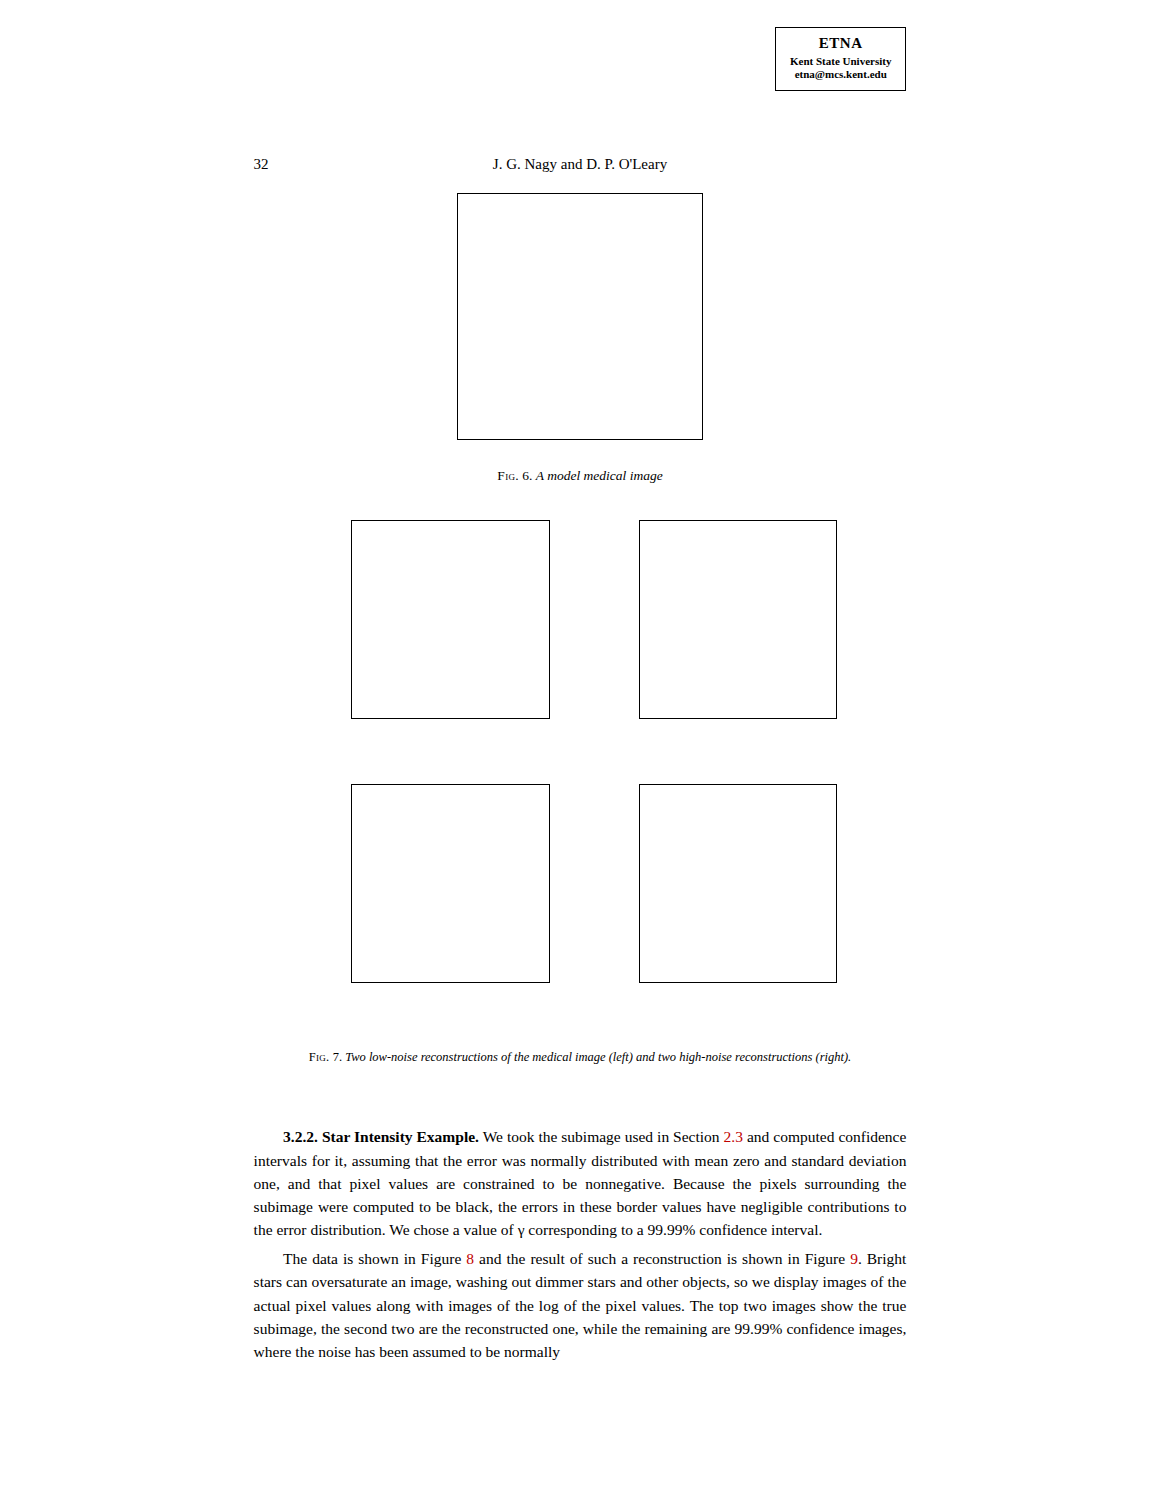ETNA
Kent State University
etna@mcs.kent.edu
32
J. G. Nagy and D. P. O'Leary
Fig. 6. A model medical image
Fig. 7. Two low-noise reconstructions of the medical image (left) and two high-noise reconstructions (right).
3.2.2. Star Intensity Example. We took the subimage used in Section 2.3 and computed confidence intervals for it, assuming that the error was normally distributed with mean zero and standard deviation one, and that pixel values are constrained to be nonnegative. Because the pixels surrounding the subimage were computed to be black, the errors in these border values have negligible contributions to the error distribution. We chose a value of γ corresponding to a 99.99% confidence interval.
The data is shown in Figure 8 and the result of such a reconstruction is shown in Figure 9. Bright stars can oversaturate an image, washing out dimmer stars and other objects, so we display images of the actual pixel values along with images of the log of the pixel values. The top two images show the true subimage, the second two are the reconstructed one, while the remaining are 99.99% confidence images, where the noise has been assumed to be normally